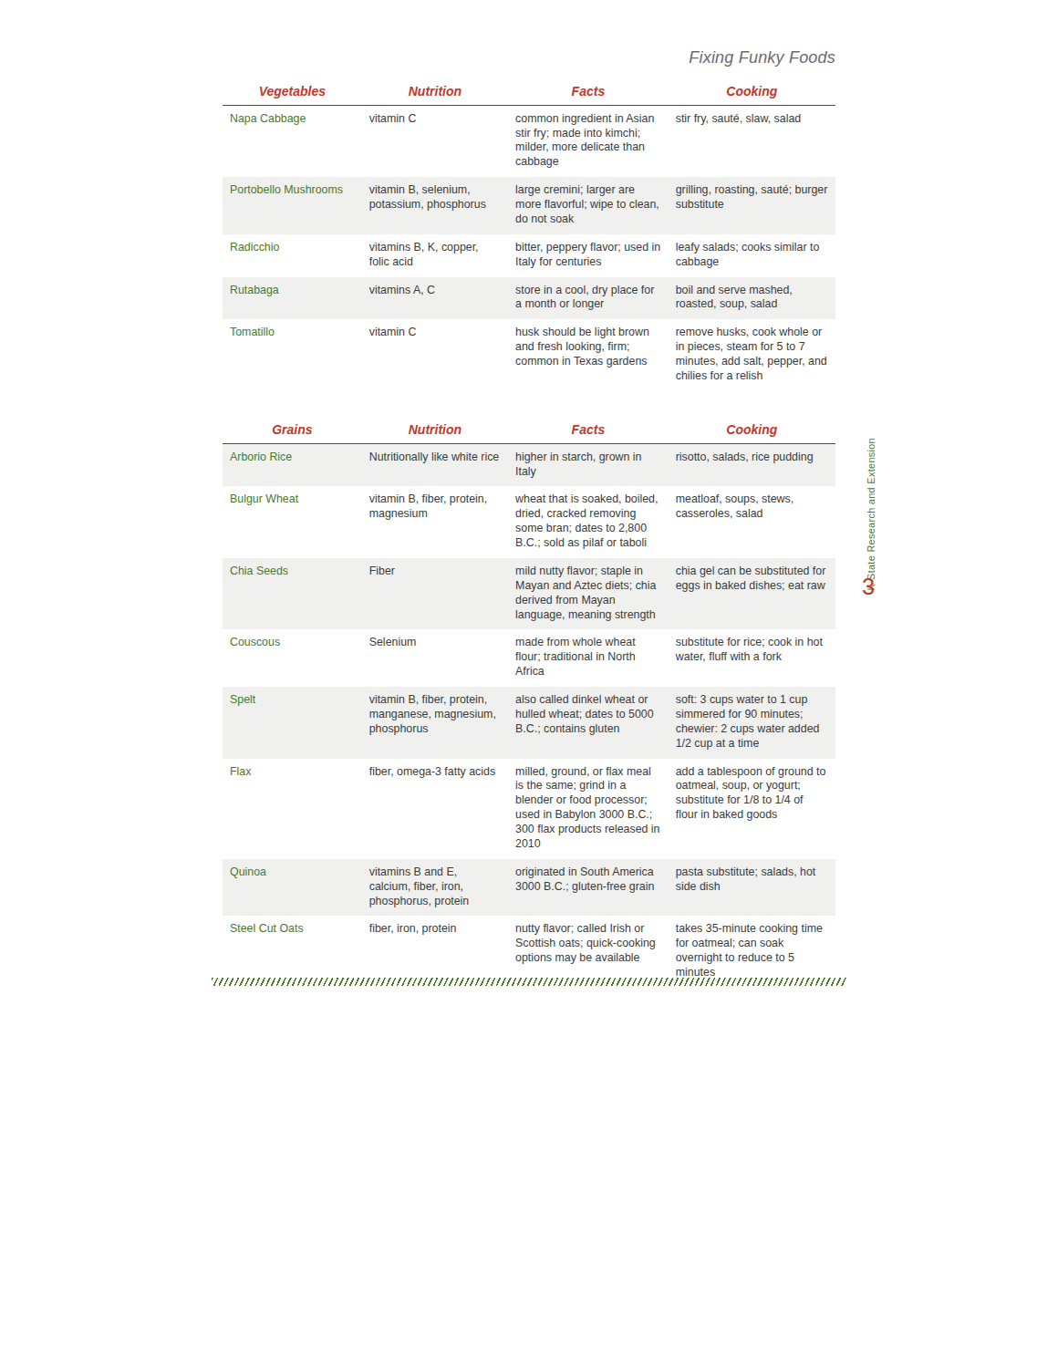Fixing Funky Foods
| Vegetables | Nutrition | Facts | Cooking |
| --- | --- | --- | --- |
| Napa Cabbage | vitamin C | common ingredient in Asian stir fry; made into kimchi; milder, more delicate than cabbage | stir fry, sauté, slaw, salad |
| Portobello Mushrooms | vitamin B, selenium, potassium, phosphorus | large cremini; larger are more flavorful; wipe to clean, do not soak | grilling, roasting, sauté; burger substitute |
| Radicchio | vitamins B, K, copper, folic acid | bitter, peppery flavor; used in Italy for centuries | leafy salads; cooks similar to cabbage |
| Rutabaga | vitamins A, C | store in a cool, dry place for a month or longer | boil and serve mashed, roasted, soup, salad |
| Tomatillo | vitamin C | husk should be light brown and fresh looking, firm; common in Texas gardens | remove husks, cook whole or in pieces, steam for 5 to 7 minutes, add salt, pepper, and chilies for a relish |
| Grains | Nutrition | Facts | Cooking |
| --- | --- | --- | --- |
| Arborio Rice | Nutritionally like white rice | higher in starch, grown in Italy | risotto, salads, rice pudding |
| Bulgur Wheat | vitamin B, fiber, protein, magnesium | wheat that is soaked, boiled, dried, cracked removing some bran; dates to 2,800 B.C.; sold as pilaf or taboli | meatloaf, soups, stews, casseroles, salad |
| Chia Seeds | Fiber | mild nutty flavor; staple in Mayan and Aztec diets; chia derived from Mayan language, meaning strength | chia gel can be substituted for eggs in baked dishes; eat raw |
| Couscous | Selenium | made from whole wheat flour; traditional in North Africa | substitute for rice; cook in hot water, fluff with a fork |
| Spelt | vitamin B, fiber, protein, manganese, magnesium, phosphorus | also called dinkel wheat or hulled wheat; dates to 5000 B.C.; contains gluten | soft: 3 cups water to 1 cup simmered for 90 minutes; chewier: 2 cups water added 1/2 cup at a time |
| Flax | fiber, omega-3 fatty acids | milled, ground, or flax meal is the same; grind in a blender or food processor; used in Babylon 3000 B.C.; 300 flax products released in 2010 | add a tablespoon of ground to oatmeal, soup, or yogurt; substitute for 1/8 to 1/4 of flour in baked goods |
| Quinoa | vitamins B and E, calcium, fiber, iron, phosphorus, protein | originated in South America 3000 B.C.; gluten-free grain | pasta substitute; salads, hot side dish |
| Steel Cut Oats | fiber, iron, protein | nutty flavor; called Irish or Scottish oats; quick-cooking options may be available | takes 35-minute cooking time for oatmeal; can soak overnight to reduce to 5 minutes |
K-State Research and Extension
3